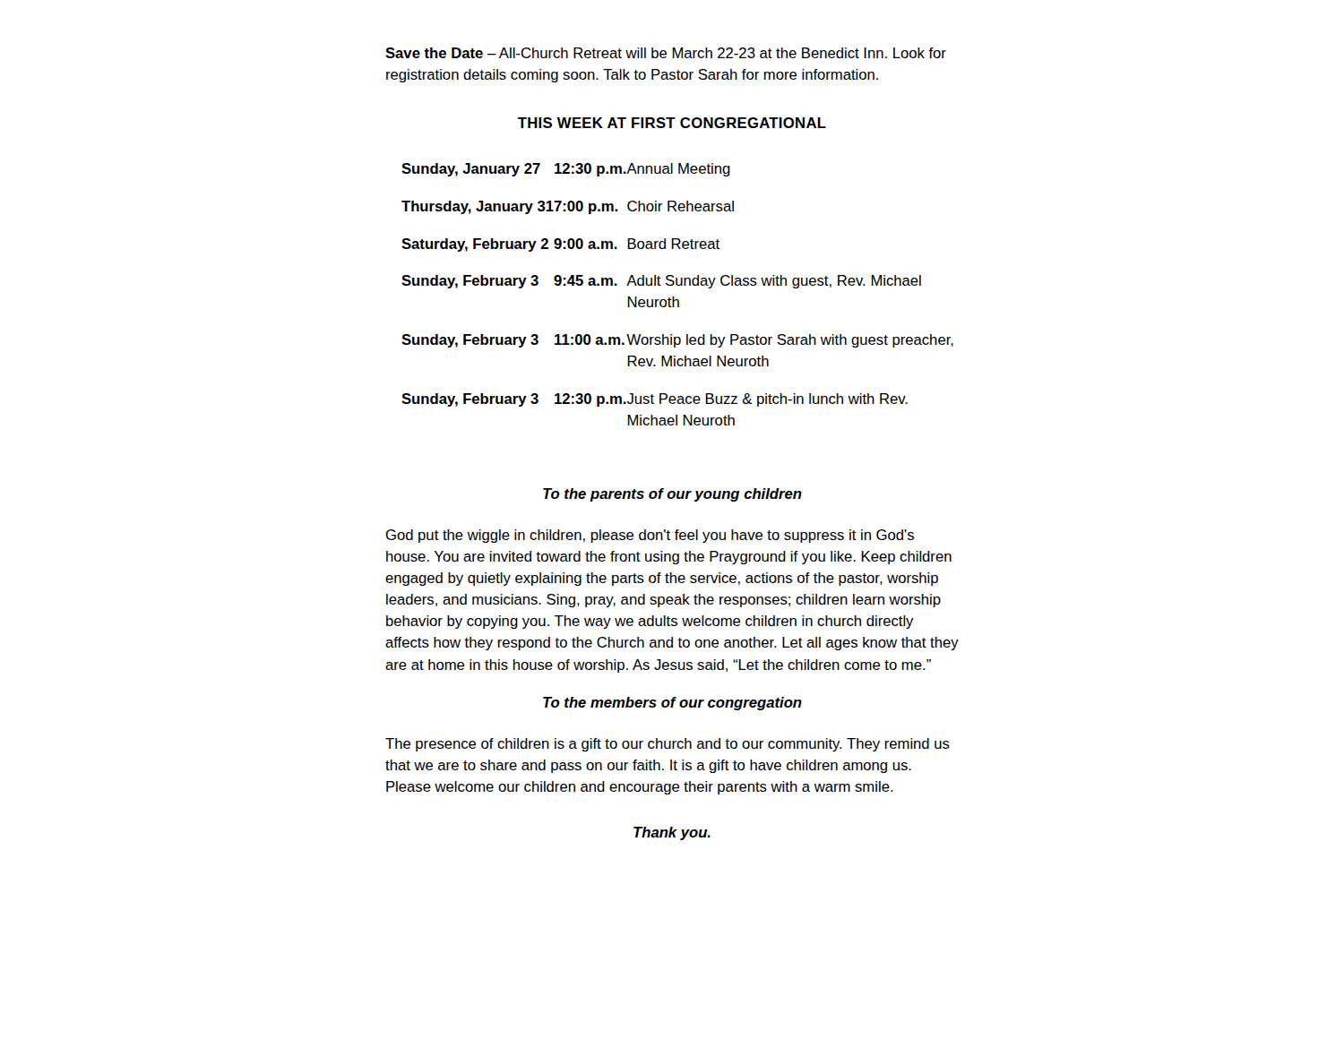Save the Date – All-Church Retreat will be March 22-23 at the Benedict Inn. Look for registration details coming soon. Talk to Pastor Sarah for more information.
THIS WEEK AT FIRST CONGREGATIONAL
| Sunday, January 27 | 12:30 p.m. | Annual Meeting |
| Thursday, January 31 | 7:00 p.m. | Choir Rehearsal |
| Saturday, February 2 | 9:00 a.m. | Board Retreat |
| Sunday, February 3 | 9:45 a.m. | Adult Sunday Class with guest, Rev. Michael Neuroth |
| Sunday, February 3 | 11:00 a.m. | Worship led by Pastor Sarah with guest preacher, Rev. Michael Neuroth |
| Sunday, February 3 | 12:30 p.m. | Just Peace Buzz & pitch-in lunch with Rev. Michael Neuroth |
To the parents of our young children
God put the wiggle in children, please don't feel you have to suppress it in God's house. You are invited toward the front using the Prayground if you like. Keep children engaged by quietly explaining the parts of the service, actions of the pastor, worship leaders, and musicians. Sing, pray, and speak the responses; children learn worship behavior by copying you. The way we adults welcome children in church directly affects how they respond to the Church and to one another. Let all ages know that they are at home in this house of worship. As Jesus said, “Let the children come to me.”
To the members of our congregation
The presence of children is a gift to our church and to our community. They remind us that we are to share and pass on our faith. It is a gift to have children among us. Please welcome our children and encourage their parents with a warm smile.
Thank you.